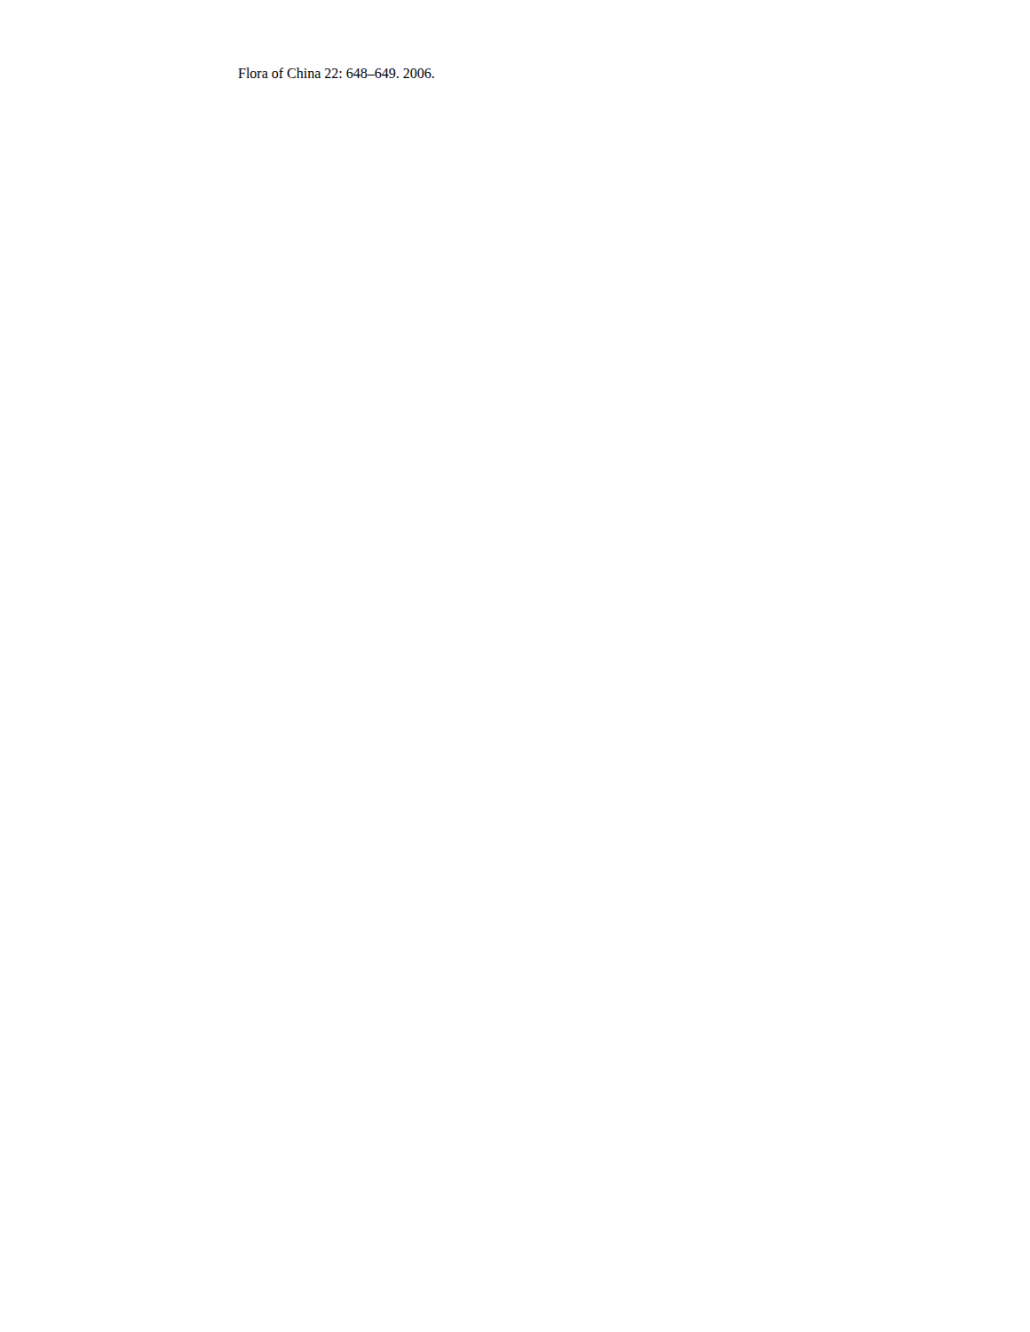Flora of China 22: 648–649. 2006.